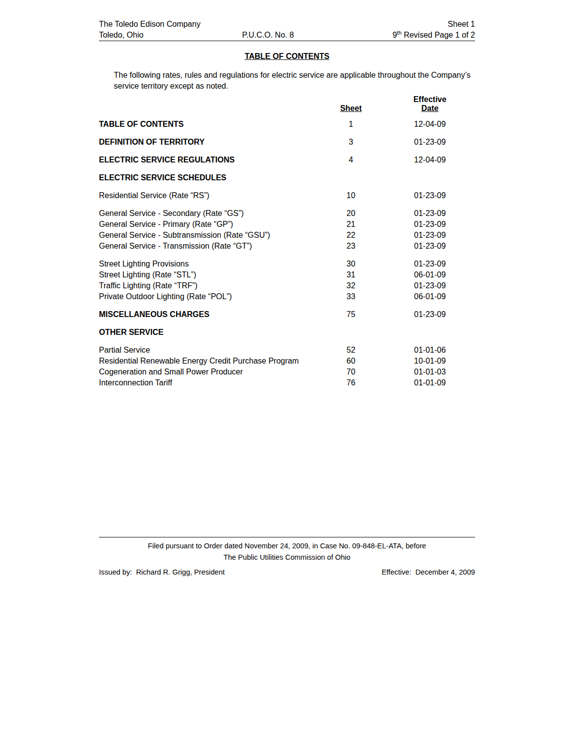The Toledo Edison Company
Sheet 1
Toledo, Ohio
P.U.C.O. No. 8
9th Revised Page 1 of 2
TABLE OF CONTENTS
The following rates, rules and regulations for electric service are applicable throughout the Company’s service territory except as noted.
| | Sheet | Effective Date |
| --- | --- | --- |
| TABLE OF CONTENTS | 1 | 12-04-09 |
| DEFINITION OF TERRITORY | 3 | 01-23-09 |
| ELECTRIC SERVICE REGULATIONS | 4 | 12-04-09 |
| ELECTRIC SERVICE SCHEDULES | | |
| Residential Service (Rate “RS”) | 10 | 01-23-09 |
| General Service - Secondary (Rate “GS”) | 20 | 01-23-09 |
| General Service - Primary (Rate “GP”) | 21 | 01-23-09 |
| General Service - Subtransmission (Rate “GSU”) | 22 | 01-23-09 |
| General Service - Transmission (Rate “GT”) | 23 | 01-23-09 |
| Street Lighting Provisions | 30 | 01-23-09 |
| Street Lighting (Rate “STL”) | 31 | 06-01-09 |
| Traffic Lighting (Rate “TRF”) | 32 | 01-23-09 |
| Private Outdoor Lighting (Rate “POL”) | 33 | 06-01-09 |
| MISCELLANEOUS CHARGES | 75 | 01-23-09 |
| OTHER SERVICE | | |
| Partial Service | 52 | 01-01-06 |
| Residential Renewable Energy Credit Purchase Program | 60 | 10-01-09 |
| Cogeneration and Small Power Producer | 70 | 01-01-03 |
| Interconnection Tariff | 76 | 01-01-09 |
Filed pursuant to Order dated November 24, 2009, in Case No. 09-848-EL-ATA, before
The Public Utilities Commission of Ohio
Issued by: Richard R. Grigg, President
Effective: December 4, 2009